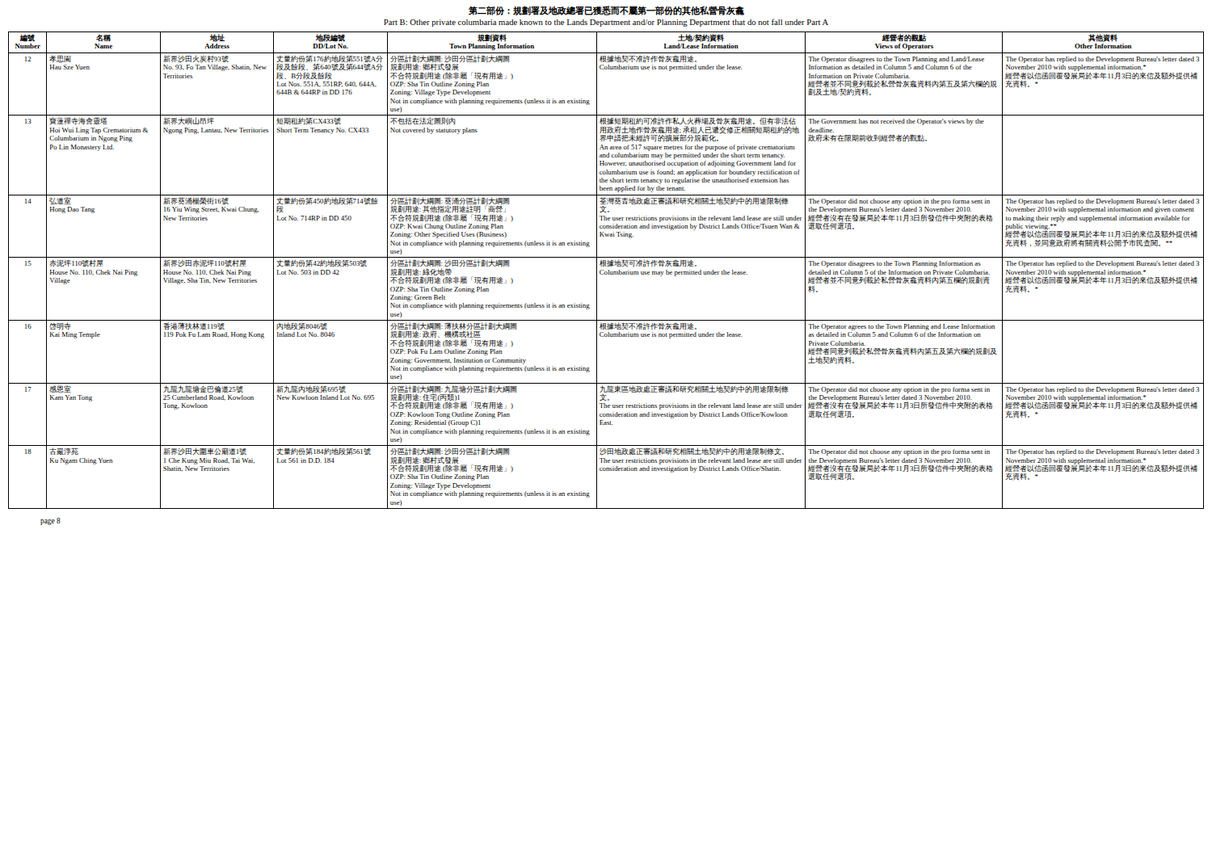第二部份：規劃署及地政總署已獲悉而不屬第一部份的其他私營骨灰龕
Part B: Other private columbaria made known to the Lands Department and/or Planning Department that do not fall under Part A
| 編號 Number | 名稱 Name | 地址 Address | 地段編號 DD/Lot No. | 規劃資料 Town Planning Information | 土地/契約資料 Land/Lease Information | 經營者的觀點 Views of Operators | 其他資料 Other Information |
| --- | --- | --- | --- | --- | --- | --- | --- |
| 12 | 孝思園 Hau Sze Yuen | 新界沙田火炭村93號 No. 93, Fo Tan Village, Shatin, New Territories | 丈量約份第176約地段第551號A分段及餘段、第640號及第644號A分段、B分段及餘段 Lot Nos. 551A, 551RP, 640, 644A, 644B & 644RP in DD 176 | 分區計劃大綱圖: 沙田分區計劃大綱圖 規劃用途: 鄉村式發展 不合符規劃用途 (除非屬「現有用途」) OZP: Sha Tin Outline Zoning Plan Zoning: Village Type Development Not in compliance with planning requirements (unless it is an existing use) | 根據地契不准許作骨灰龕用途。 Columbarium use is not permitted under the lease. | The Operator disagrees to the Town Planning and Land/Lease Information as detailed in Column 5 and Column 6 of the Information on Private Columbaria. 經營者並不同意列載於私營骨灰龕資料內第五及第六欄的規劃及土地/契約資料。 | The Operator has replied to the Development Bureau's letter dated 3 November 2010 with supplemental information.* 經營者以信函回覆發展局於本年11月3日的來信及額外提供補充資料。* |
| 13 | 寶蓮禪寺海會靈塔 Hoi Wui Ling Tap Crematorium & Columbarium in Ngong Ping Po Lin Monastery Ltd. | 新界大嶼山昂坪 Ngong Ping, Lantau, New Territories | 短期租約第CX433號 Short Term Tenancy No. CX433 | 不包括在法定圖則內 Not covered by statutory plans | 根據短期租約可准許作私人火葬場及骨灰龕用途。但有非法佔用政府土地作骨灰龕用途; 承租人已遞交修正相關短期租約的地界申請把未經許可的擴展部分規範化。 An area of 517 square metres for the purpose of private crematorium and columbarium may be permitted under the short term tenancy. However, unauthorised occupation of adjoining Government land for columbarium use is found; an application for boundary rectification of the short term tenancy to regularise the unauthorised extension has been applied for by the tenant. | The Government has not received the Operator's views by the deadline. 政府未有在限期前收到經營者的觀點。 | |
| 14 | 弘道室 Hong Dao Tang | 新界葵涌楊榮街16號 16 Yiu Wing Street, Kwai Chung, New Territories | 丈量約份第450約地段第714號餘段 Lot No. 714RP in DD 450 | 分區計劃大綱圖: 葵涌分區計劃大綱圖 規劃用途: 其他指定用途註明「商營」 不合符規劃用途 (除非屬「現有用途」) OZP: Kwai Chung Outline Zoning Plan Zoning: Other Specified Uses (Business) Not in compliance with planning requirements (unless it is an existing use) | 荃灣葵青地政處正審議和研究相關土地契約中的用途限制條文。 The user restrictions provisions in the relevant land lease are still under consideration and investigation by District Lands Office/Tsuen Wan & Kwai Tsing. | The Operator did not choose any option in the pro forma sent in the Development Bureau's letter dated 3 November 2010. 經營者沒有在發展局於本年11月3日所發信件中夾附的表格選取任何選項。 | The Operator has replied to the Development Bureau's letter dated 3 November 2010 with supplemental information and given consent to making their reply and supplemental information available for public viewing.** 經營者以信函回覆發展局於本年11月3日的來信及額外提供補充資料，並同意政府將有關資料公開予市民查閱。** |
| 15 | 赤泥坪110號村屋 House No. 110, Chek Nai Ping Village | 新界沙田赤泥坪110號村屋 House No. 110, Chek Nai Ping Village, Sha Tin, New Territories | 丈量約份第42約地段第503號 Lot No. 503 in DD 42 | 分區計劃大綱圖: 沙田分區計劃大綱圖 規劃用途: 綠化地帶 不合符規劃用途 (除非屬「現有用途」) OZP: Sha Tin Outline Zoning Plan Zoning: Green Belt Not in compliance with planning requirements (unless it is an existing use) | 根據地契可准許作骨灰龕用途。 Columbarium use may be permitted under the lease. | The Operator disagrees to the Town Planning Information as detailed in Column 5 of the Information on Private Columbaria. 經營者並不同意列載於私營骨灰龕資料內第五欄的規劃資料。 | The Operator has replied to the Development Bureau's letter dated 3 November 2010 with supplemental information.* 經營者以信函回覆發展局於本年11月3日的來信及額外提供補充資料。* |
| 16 | 啓明寺 Kai Ming Temple | 香港薄扶林道119號 119 Pok Fu Lam Road, Hong Kong | 內地段第8046號 Inland Lot No. 8046 | 分區計劃大綱圖: 薄扶林分區計劃大綱圖 規劃用途: 政府、機構或社區 不合符規劃用途 (除非屬「現有用途」) OZP: Pok Fu Lam Outline Zoning Plan Zoning: Government, Institution or Community Not in compliance with planning requirements (unless it is an existing use) | 根據地契不准許作骨灰龕用途。 Columbarium use is not permitted under the lease. | The Operator agrees to the Town Planning and Lease Information as detailed in Column 5 and Column 6 of the Information on Private Columbaria. 經營者同意列載於私營骨灰龕資料內第五及第六欄的規劃及土地契約資料。 | |
| 17 | 感恩室 Kam Yan Tong | 九龍九龍塘金巴倫道25號 25 Cumberland Road, Kowloon Tong, Kowloon | 新九龍內地段第695號 New Kowloon Inland Lot No. 695 | 分區計劃大綱圖: 九龍塘分區計劃大綱圖 規劃用途: 住宅(丙類)1 不合符規劃用途 (除非屬「現有用途」) OZP: Kowloon Tong Outline Zoning Plan Zoning: Residential (Group C)1 Not in compliance with planning requirements (unless it is an existing use) | 九龍東區地政處正審議和研究相關土地契約中的用途限制條文。 The user restrictions provisions in the relevant land lease are still under consideration and investigation by District Lands Office/Kowloon East. | The Operator did not choose any option in the pro forma sent in the Development Bureau's letter dated 3 November 2010. 經營者沒有在發展局於本年11月3日所發信件中夾附的表格選取任何選項。 | The Operator has replied to the Development Bureau's letter dated 3 November 2010 with supplemental information.* 經營者以信函回覆發展局於本年11月3日的來信及額外提供補充資料。* |
| 18 | 古巖淨苑 Ku Ngam Ching Yuen | 新界沙田大圍車公廟道1號 1 Che Kung Miu Road, Tai Wai, Shatin, New Territories | 丈量約份第184約地段第561號 Lot 561 in D.D. 184 | 分區計劃大綱圖: 沙田分區計劃大綱圖 規劃用途: 鄉村式發展 不合符規劃用途 (除非屬「現有用途」) OZP: Sha Tin Outline Zoning Plan Zoning: Village Type Development Not in compliance with planning requirements (unless it is an existing use) | 沙田地政處正審議和研究相關土地契約中的用途限制條文。 The user restrictions provisions in the relevant land lease are still under consideration and investigation by District Lands Office/Shatin. | The Operator did not choose any option in the pro forma sent in the Development Bureau's letter dated 3 November 2010. 經營者沒有在發展局於本年11月3日所發信件中夾附的表格選取任何選項。 | The Operator has replied to the Development Bureau's letter dated 3 November 2010 with supplemental information.* 經營者以信函回覆發展局於本年11月3日的來信及額外提供補充資料。* |
page 8